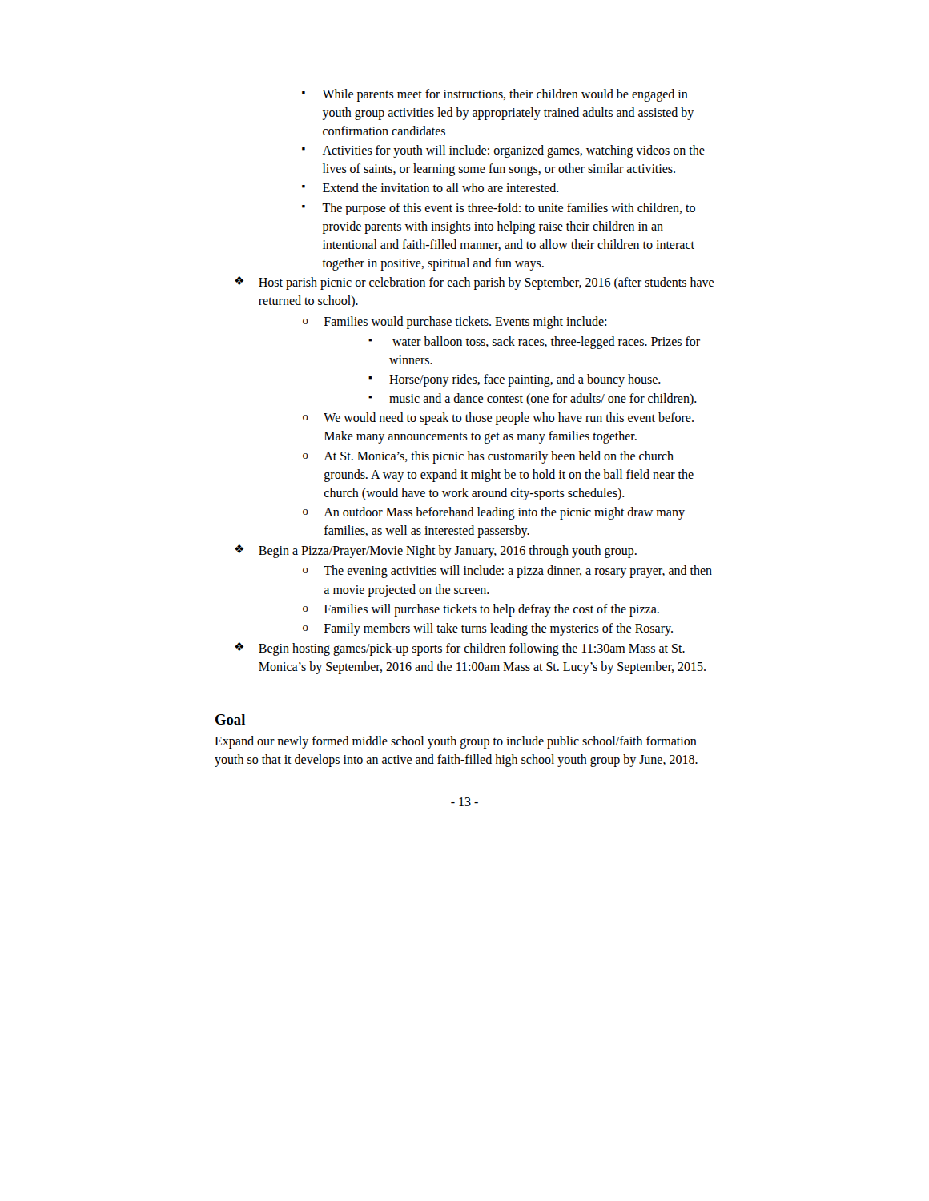While parents meet for instructions, their children would be engaged in youth group activities led by appropriately trained adults and assisted by confirmation candidates
Activities for youth will include: organized games, watching videos on the lives of saints, or learning some fun songs, or other similar activities.
Extend the invitation to all who are interested.
The purpose of this event is three-fold: to unite families with children, to provide parents with insights into helping raise their children in an intentional and faith-filled manner, and to allow their children to interact together in positive, spiritual and fun ways.
Host parish picnic or celebration for each parish by September, 2016 (after students have returned to school).
Families would purchase tickets. Events might include:
water balloon toss, sack races, three-legged races. Prizes for winners.
Horse/pony rides, face painting, and a bouncy house.
music and a dance contest (one for adults/ one for children).
We would need to speak to those people who have run this event before. Make many announcements to get as many families together.
At St. Monica’s, this picnic has customarily been held on the church grounds. A way to expand it might be to hold it on the ball field near the church (would have to work around city-sports schedules).
An outdoor Mass beforehand leading into the picnic might draw many families, as well as interested passersby.
Begin a Pizza/Prayer/Movie Night by January, 2016 through youth group.
The evening activities will include: a pizza dinner, a rosary prayer, and then a movie projected on the screen.
Families will purchase tickets to help defray the cost of the pizza.
Family members will take turns leading the mysteries of the Rosary.
Begin hosting games/pick-up sports for children following the 11:30am Mass at St. Monica’s by September, 2016 and the 11:00am Mass at St. Lucy’s by September, 2015.
Goal
Expand our newly formed middle school youth group to include public school/faith formation youth so that it develops into an active and faith-filled high school youth group by June, 2018.
- 13 -